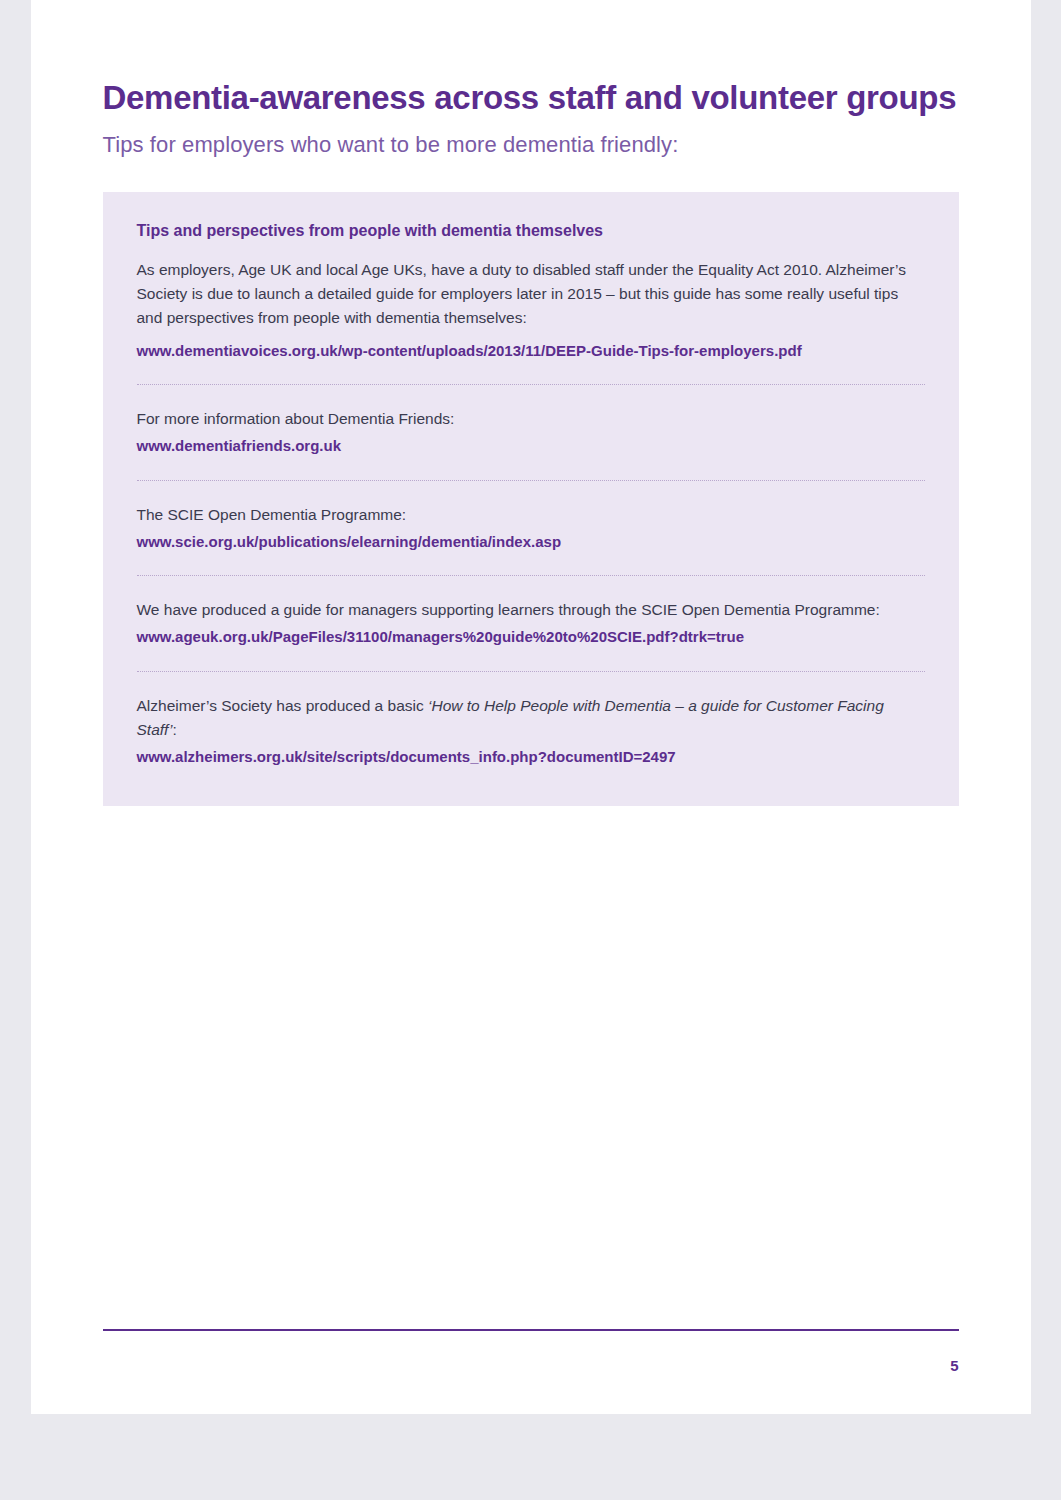Dementia-awareness across staff and volunteer groups
Tips for employers who want to be more dementia friendly:
Tips and perspectives from people with dementia themselves
As employers, Age UK and local Age UKs, have a duty to disabled staff under the Equality Act 2010. Alzheimer’s Society is due to launch a detailed guide for employers later in 2015 – but this guide has some really useful tips and perspectives from people with dementia themselves:
www.dementiavoices.org.uk/wp-content/uploads/2013/11/DEEP-Guide-Tips-for-employers.pdf
For more information about Dementia Friends:
www.dementiafriends.org.uk
The SCIE Open Dementia Programme:
www.scie.org.uk/publications/elearning/dementia/index.asp
We have produced a guide for managers supporting learners through the SCIE Open Dementia Programme:
www.ageuk.org.uk/PageFiles/31100/managers%20guide%20to%20SCIE.pdf?dtrk=true
Alzheimer’s Society has produced a basic ‘How to Help People with Dementia – a guide for Customer Facing Staff’:
www.alzheimers.org.uk/site/scripts/documents_info.php?documentID=2497
5